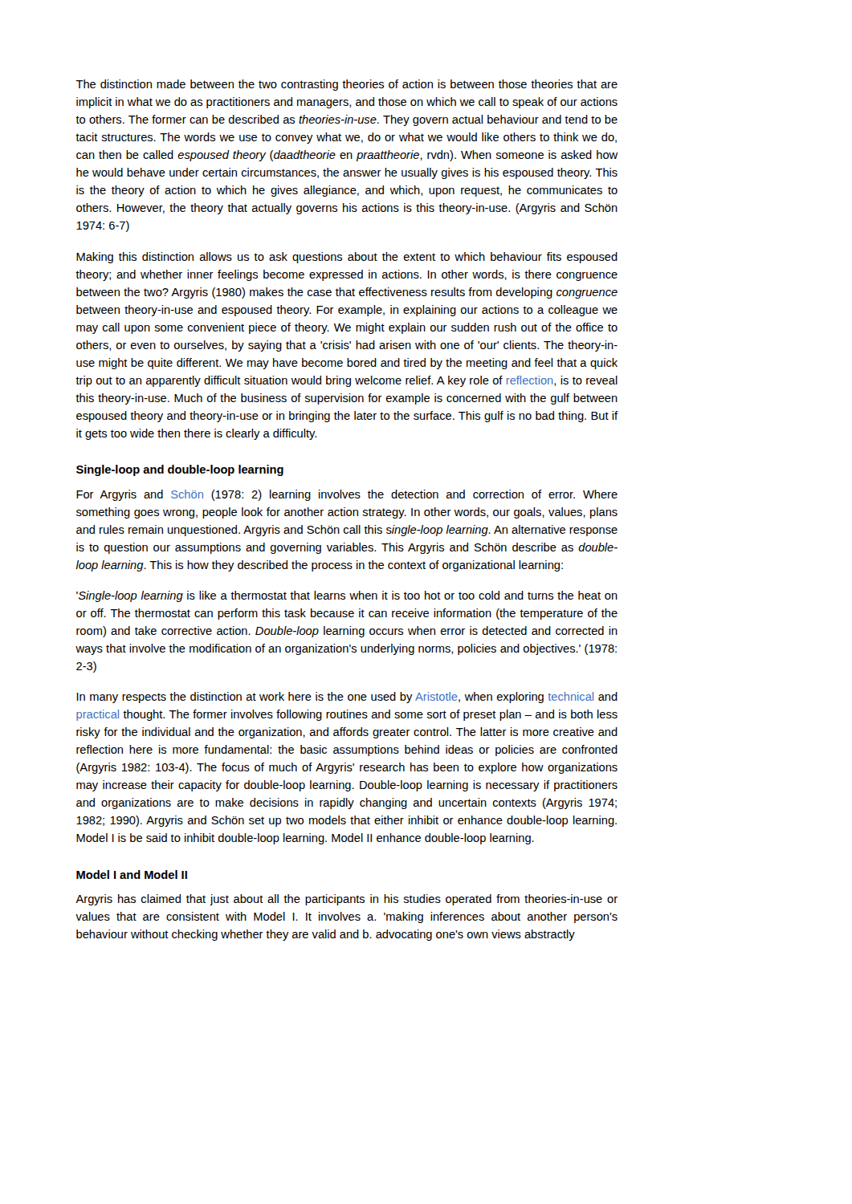The distinction made between the two contrasting theories of action is between those theories that are implicit in what we do as practitioners and managers, and those on which we call to speak of our actions to others. The former can be described as theories-in-use. They govern actual behaviour and tend to be tacit structures. The words we use to convey what we, do or what we would like others to think we do, can then be called espoused theory (daadtheorie en praattheorie, rvdn). When someone is asked how he would behave under certain circumstances, the answer he usually gives is his espoused theory. This is the theory of action to which he gives allegiance, and which, upon request, he communicates to others. However, the theory that actually governs his actions is this theory-in-use. (Argyris and Schön 1974: 6-7)
Making this distinction allows us to ask questions about the extent to which behaviour fits espoused theory; and whether inner feelings become expressed in actions. In other words, is there congruence between the two? Argyris (1980) makes the case that effectiveness results from developing congruence between theory-in-use and espoused theory. For example, in explaining our actions to a colleague we may call upon some convenient piece of theory. We might explain our sudden rush out of the office to others, or even to ourselves, by saying that a 'crisis' had arisen with one of 'our' clients. The theory-in-use might be quite different. We may have become bored and tired by the meeting and feel that a quick trip out to an apparently difficult situation would bring welcome relief. A key role of reflection, is to reveal this theory-in-use. Much of the business of supervision for example is concerned with the gulf between espoused theory and theory-in-use or in bringing the later to the surface. This gulf is no bad thing. But if it gets too wide then there is clearly a difficulty.
Single-loop and double-loop learning
For Argyris and Schön (1978: 2) learning involves the detection and correction of error. Where something goes wrong, people look for another action strategy. In other words, our goals, values, plans and rules remain unquestioned. Argyris and Schön call this single-loop learning. An alternative response is to question our assumptions and governing variables. This Argyris and Schön describe as double-loop learning. This is how they described the process in the context of organizational learning:
'Single-loop learning is like a thermostat that learns when it is too hot or too cold and turns the heat on or off. The thermostat can perform this task because it can receive information (the temperature of the room) and take corrective action. Double-loop learning occurs when error is detected and corrected in ways that involve the modification of an organization's underlying norms, policies and objectives.' (1978: 2-3)
In many respects the distinction at work here is the one used by Aristotle, when exploring technical and practical thought. The former involves following routines and some sort of preset plan – and is both less risky for the individual and the organization, and affords greater control. The latter is more creative and reflection here is more fundamental: the basic assumptions behind ideas or policies are confronted (Argyris 1982: 103-4). The focus of much of Argyris' research has been to explore how organizations may increase their capacity for double-loop learning. Double-loop learning is necessary if practitioners and organizations are to make decisions in rapidly changing and uncertain contexts (Argyris 1974; 1982; 1990). Argyris and Schön set up two models that either inhibit or enhance double-loop learning. Model I is be said to inhibit double-loop learning. Model II enhance double-loop learning.
Model I and Model II
Argyris has claimed that just about all the participants in his studies operated from theories-in-use or values that are consistent with Model I. It involves a. 'making inferences about another person's behaviour without checking whether they are valid and b. advocating one's own views abstractly